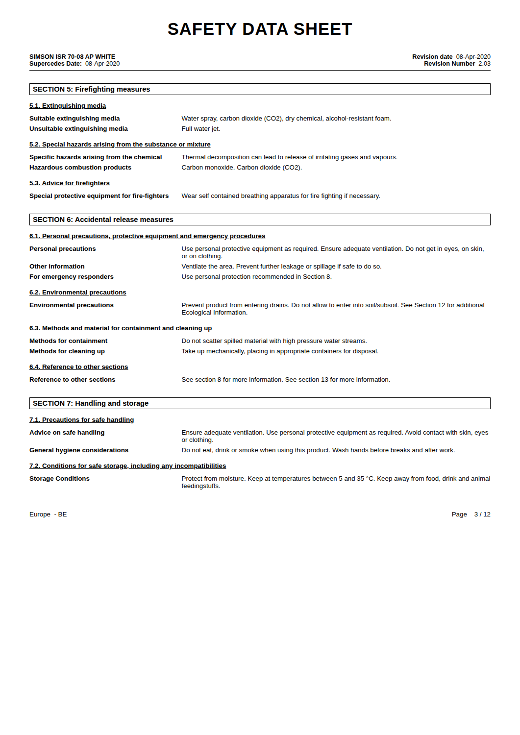SAFETY DATA SHEET
SIMSON ISR 70-08 AP WHITE
Supercedes Date: 08-Apr-2020
Revision date 08-Apr-2020
Revision Number 2.03
SECTION 5: Firefighting measures
5.1. Extinguishing media
| Suitable extinguishing media | Water spray, carbon dioxide (CO2), dry chemical, alcohol-resistant foam. |
| Unsuitable extinguishing media | Full water jet. |
5.2. Special hazards arising from the substance or mixture
| Specific hazards arising from the chemical | Thermal decomposition can lead to release of irritating gases and vapours. |
| Hazardous combustion products | Carbon monoxide. Carbon dioxide (CO2). |
5.3. Advice for firefighters
| Special protective equipment for fire-fighters | Wear self contained breathing apparatus for fire fighting if necessary. |
SECTION 6: Accidental release measures
6.1. Personal precautions, protective equipment and emergency procedures
| Personal precautions | Use personal protective equipment as required. Ensure adequate ventilation. Do not get in eyes, on skin, or on clothing. |
| Other information | Ventilate the area. Prevent further leakage or spillage if safe to do so. |
| For emergency responders | Use personal protection recommended in Section 8. |
6.2. Environmental precautions
| Environmental precautions | Prevent product from entering drains. Do not allow to enter into soil/subsoil. See Section 12 for additional Ecological Information. |
6.3. Methods and material for containment and cleaning up
| Methods for containment | Do not scatter spilled material with high pressure water streams. |
| Methods for cleaning up | Take up mechanically, placing in appropriate containers for disposal. |
6.4. Reference to other sections
| Reference to other sections | See section 8 for more information. See section 13 for more information. |
SECTION 7: Handling and storage
7.1. Precautions for safe handling
| Advice on safe handling | Ensure adequate ventilation. Use personal protective equipment as required. Avoid contact with skin, eyes or clothing. |
| General hygiene considerations | Do not eat, drink or smoke when using this product. Wash hands before breaks and after work. |
7.2. Conditions for safe storage, including any incompatibilities
| Storage Conditions | Protect from moisture. Keep at temperatures between 5 and 35 °C. Keep away from food, drink and animal feedingstuffs. |
Europe - BE
Page 3 / 12